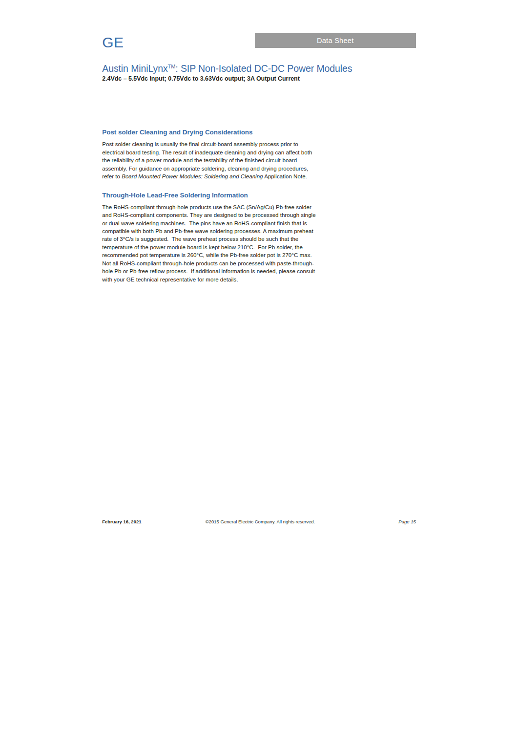GE
Data Sheet
Austin MiniLynxTM: SIP Non-Isolated DC-DC Power Modules
2.4Vdc – 5.5Vdc input; 0.75Vdc to 3.63Vdc output; 3A Output Current
Post solder Cleaning and Drying Considerations
Post solder cleaning is usually the final circuit-board assembly process prior to electrical board testing. The result of inadequate cleaning and drying can affect both the reliability of a power module and the testability of the finished circuit-board assembly. For guidance on appropriate soldering, cleaning and drying procedures, refer to Board Mounted Power Modules: Soldering and Cleaning Application Note.
Through-Hole Lead-Free Soldering Information
The RoHS-compliant through-hole products use the SAC (Sn/Ag/Cu) Pb-free solder and RoHS-compliant components. They are designed to be processed through single or dual wave soldering machines. The pins have an RoHS-compliant finish that is compatible with both Pb and Pb-free wave soldering processes. A maximum preheat rate of 3°C/s is suggested. The wave preheat process should be such that the temperature of the power module board is kept below 210°C. For Pb solder, the recommended pot temperature is 260°C, while the Pb-free solder pot is 270°C max. Not all RoHS-compliant through-hole products can be processed with paste-through-hole Pb or Pb-free reflow process. If additional information is needed, please consult with your GE technical representative for more details.
February 16, 2021
©2015 General Electric Company. All rights reserved.
Page 15